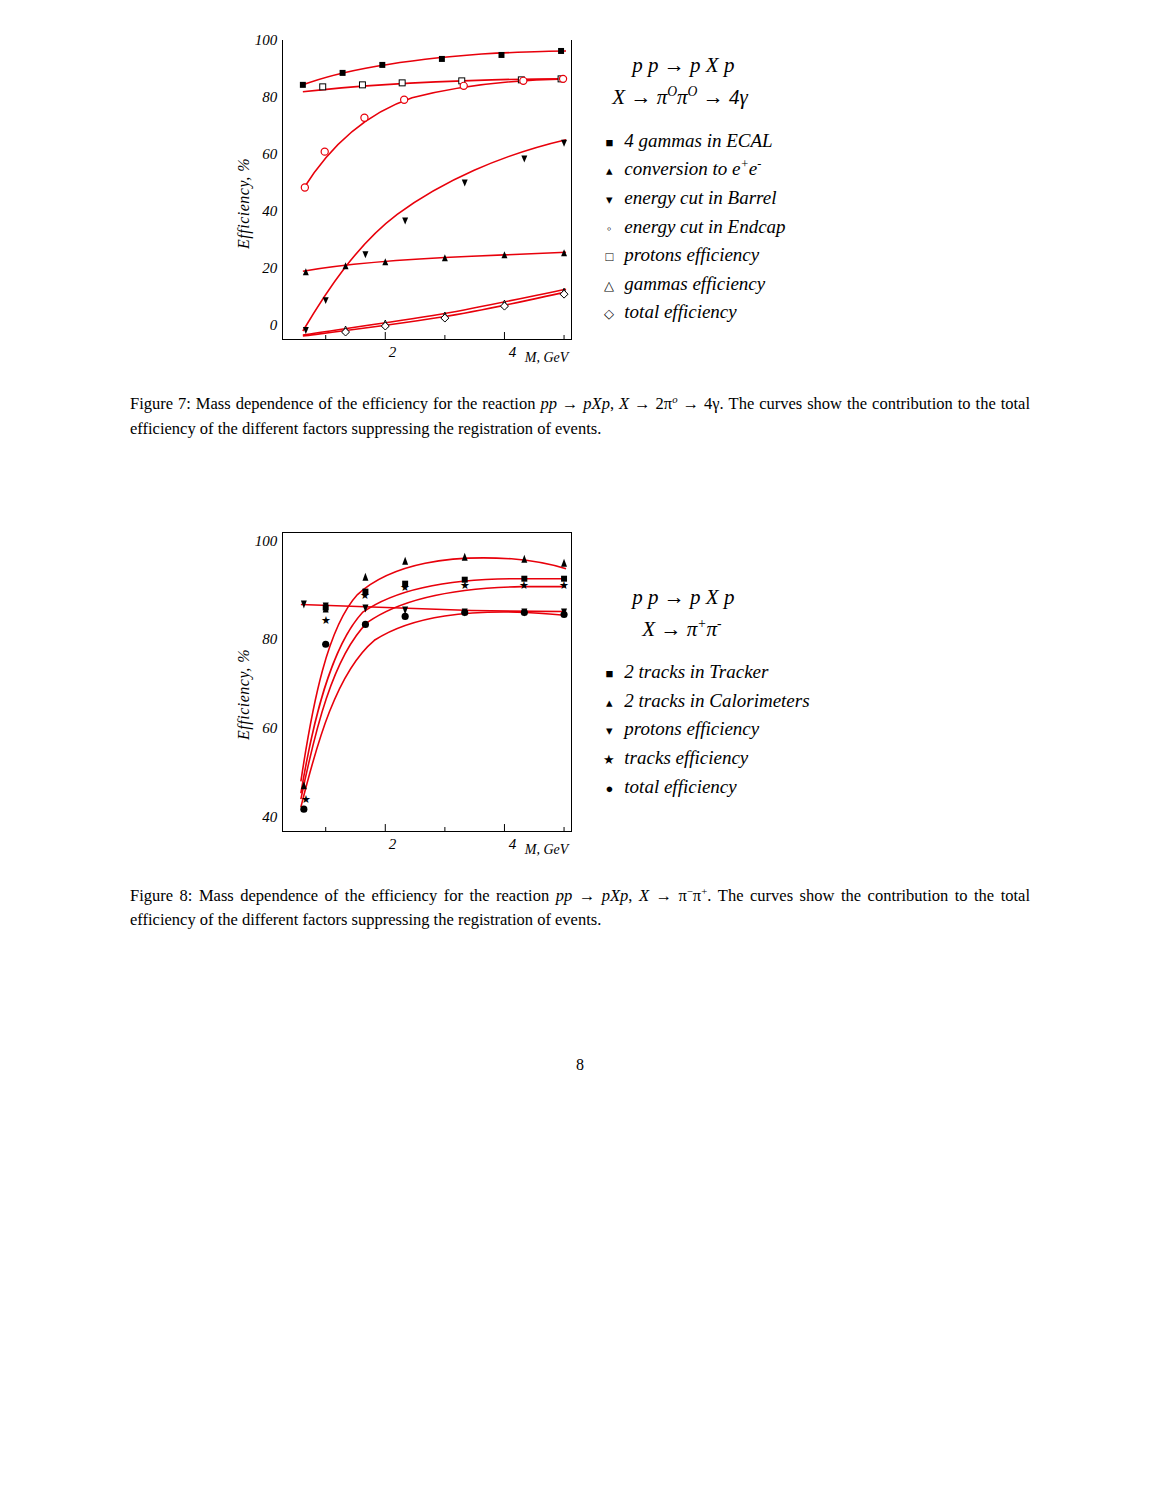Efficiency, %
100 80 60 40 20 0
2 4 M, GeV
p p → p X p
X → πOπO → 4γ
■4 gammas in ECAL
▴conversion to e+e-
▾energy cut in Barrel
◦energy cut in Endcap
□protons efficiency
△gammas efficiency
◇total efficiency
Figure 7: Mass dependence of the efficiency for the reaction pp → pXp, X → 2πo → 4γ. The curves show the contribution to the total efficiency of the different factors suppressing the registration of events.
Efficiency, %
100 80 60 40
★ ★ ★ ★ ★ ★ ★
2 4 M, GeV
p p → p X p
X → π+π-
■2 tracks in Tracker
▴2 tracks in Calorimeters
▾protons efficiency
★tracks efficiency
●total efficiency
Figure 8: Mass dependence of the efficiency for the reaction pp → pXp, X → π−π+. The curves show the contribution to the total efficiency of the different factors suppressing the registration of events.
8